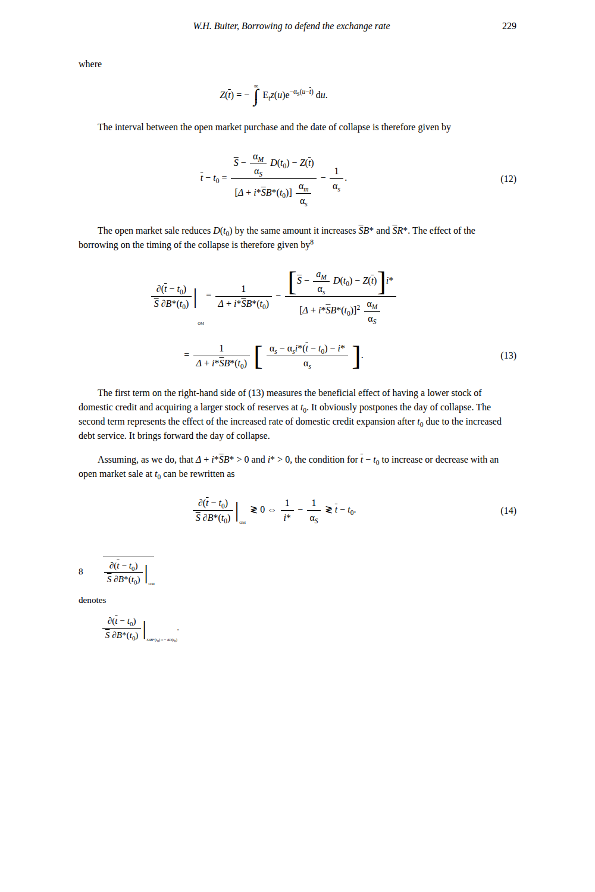W.H. Buiter, Borrowing to defend the exchange rate 229
where
Z(t) = − ∫∞t Etz(u)e−αS(u−t) du.
The interval between the open market purchase and the date of collapse is therefore given by
t − t0 = S − αM αS D(t0) − Z(t) [Δ + i*SB*(t0)] αm αs − 1 αs.
(12)
The open market sale reduces D(t0) by the same amount it increases SB* and SR*. The effect of the borrowing on the timing of the collapse is therefore given by8
∂(t − t0) S ∂B*(t0) |OM = 1 Δ + i*SB*(t0) − [S − aM αs D(t0) − Z(t)] i* [Δ + i*SB*(t0)]2 αM αS
= 1 Δ + i*SB*(t0) [ αs − αsi*(t − t0) − i* αs ].
(13)
The first term on the right-hand side of (13) measures the beneficial effect of having a lower stock of domestic credit and acquiring a larger stock of reserves at t0. It obviously postpones the day of collapse. The second term represents the effect of the increased rate of domestic credit expansion after t0 due to the increased debt service. It brings forward the day of collapse.
Assuming, as we do, that Δ + i*SB* > 0 and i* > 0, the condition for t − t0 to increase or decrease with an open market sale at t0 can be rewritten as
∂(t − t0) S ∂B*(t0) |OM ≷ 0 ⇔ 1 i* − 1 αS ≷ t − t0.
(14)
8 ∂(t − t0) S ∂B*(t0) |OM
denotes
∂(t − t0) S ∂B*(t0) |SdB*(t0) = − dD(t0).